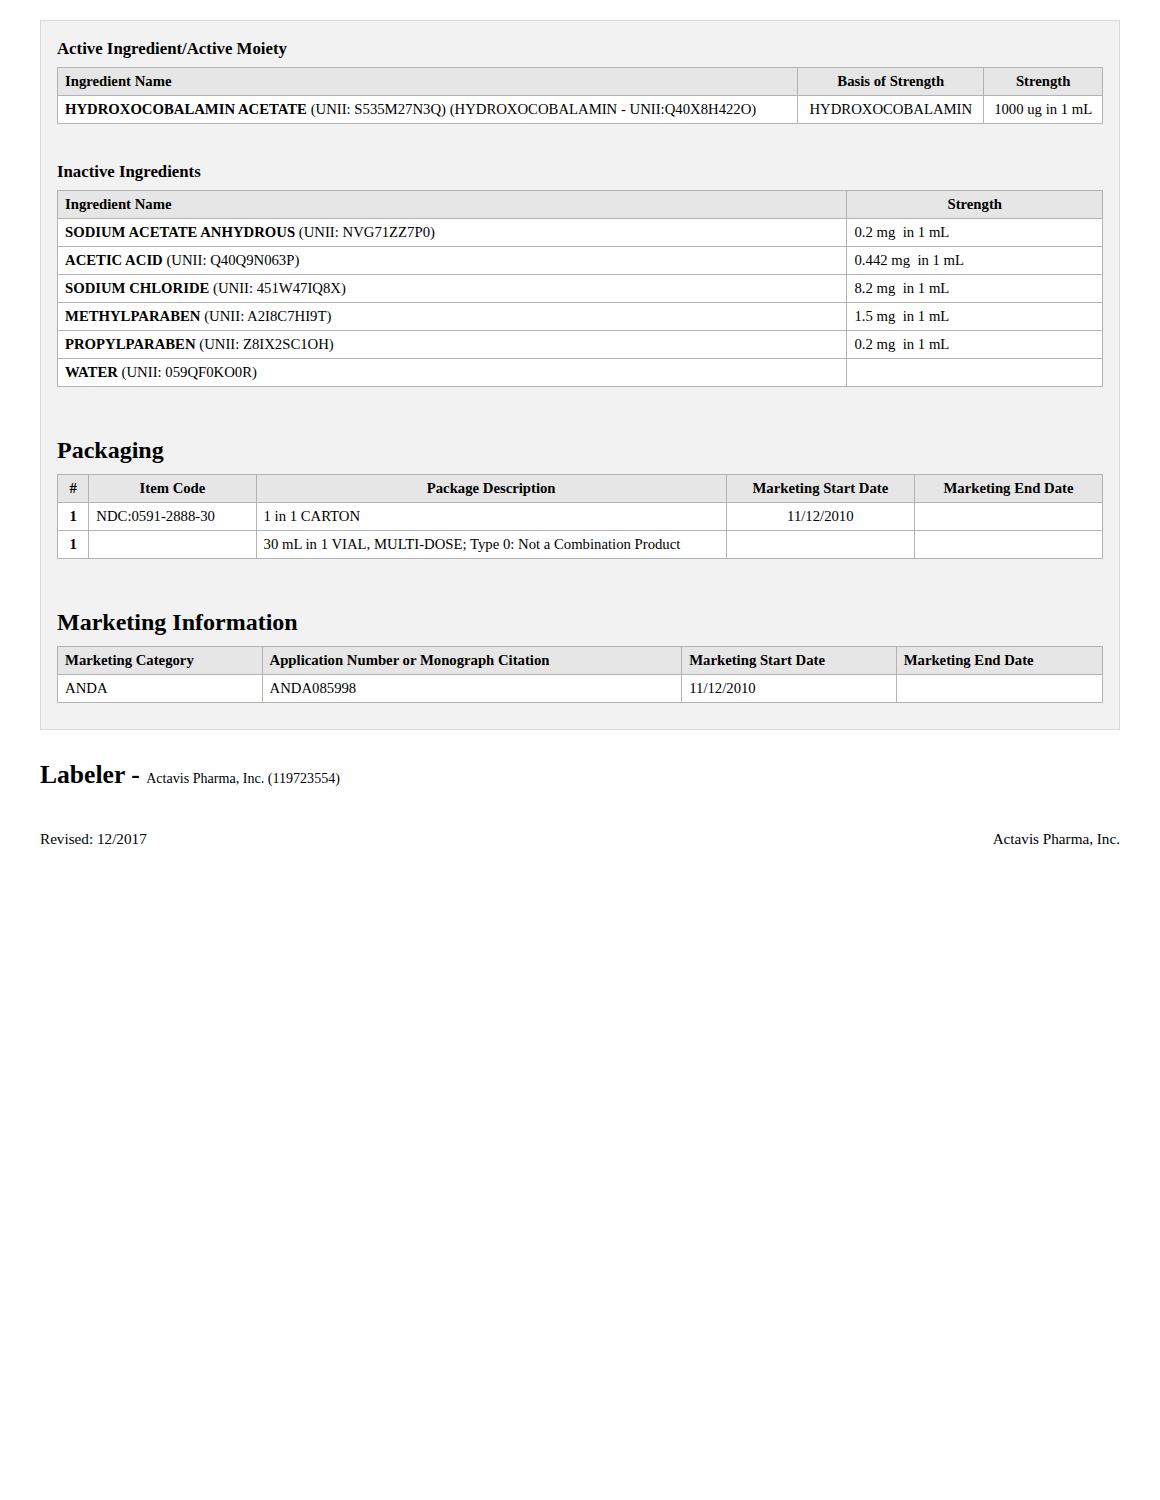Active Ingredient/Active Moiety
| Ingredient Name | Basis of Strength | Strength |
| --- | --- | --- |
| HYDROXOCOBALAMIN ACETATE (UNII: S535M27N3Q) (HYDROXOCOBALAMIN - UNII:Q40X8H422O) | HYDROXOCOBALAMIN | 1000 ug in 1 mL |
Inactive Ingredients
| Ingredient Name | Strength |
| --- | --- |
| SODIUM ACETATE ANHYDROUS (UNII: NVG71ZZ7P0) | 0.2 mg in 1 mL |
| ACETIC ACID (UNII: Q40Q9N063P) | 0.442 mg in 1 mL |
| SODIUM CHLORIDE (UNII: 451W47IQ8X) | 8.2 mg in 1 mL |
| METHYLPARABEN (UNII: A2I8C7HI9T) | 1.5 mg in 1 mL |
| PROPYLPARABEN (UNII: Z8IX2SC1OH) | 0.2 mg in 1 mL |
| WATER (UNII: 059QF0KO0R) | |
Packaging
| # | Item Code | Package Description | Marketing Start Date | Marketing End Date |
| --- | --- | --- | --- | --- |
| 1 | NDC:0591-2888-30 | 1 in 1 CARTON | 11/12/2010 | |
| 1 | | 30 mL in 1 VIAL, MULTI-DOSE; Type 0: Not a Combination Product | | |
Marketing Information
| Marketing Category | Application Number or Monograph Citation | Marketing Start Date | Marketing End Date |
| --- | --- | --- | --- |
| ANDA | ANDA085998 | 11/12/2010 | |
Labeler - Actavis Pharma, Inc. (119723554)
Revised: 12/2017
Actavis Pharma, Inc.